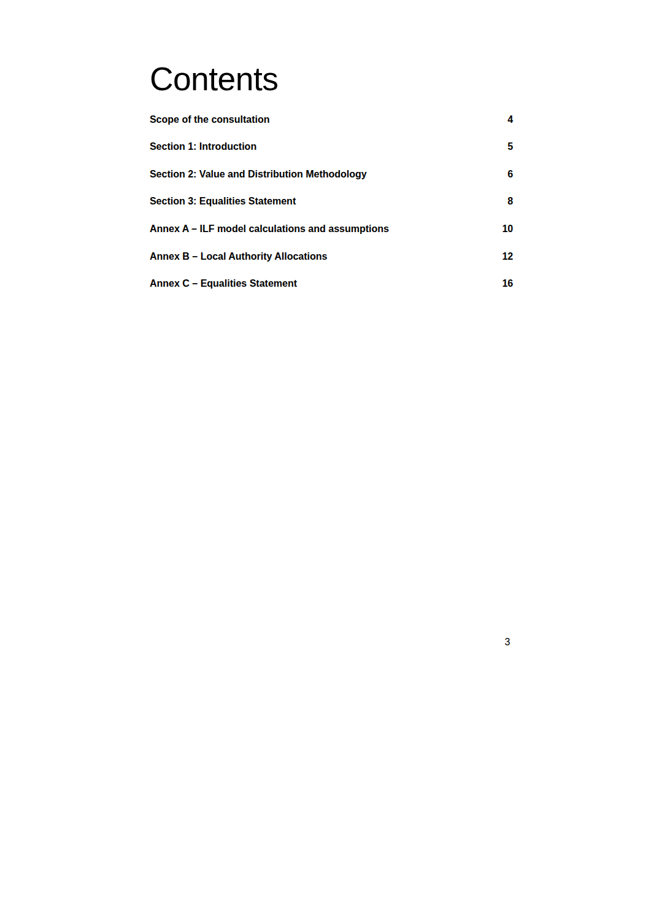Contents
| Scope of the consultation | 4 |
| Section 1: Introduction | 5 |
| Section 2: Value and Distribution Methodology | 6 |
| Section 3: Equalities Statement | 8 |
| Annex A – ILF model calculations and assumptions | 10 |
| Annex B – Local Authority Allocations | 12 |
| Annex C – Equalities Statement | 16 |
3